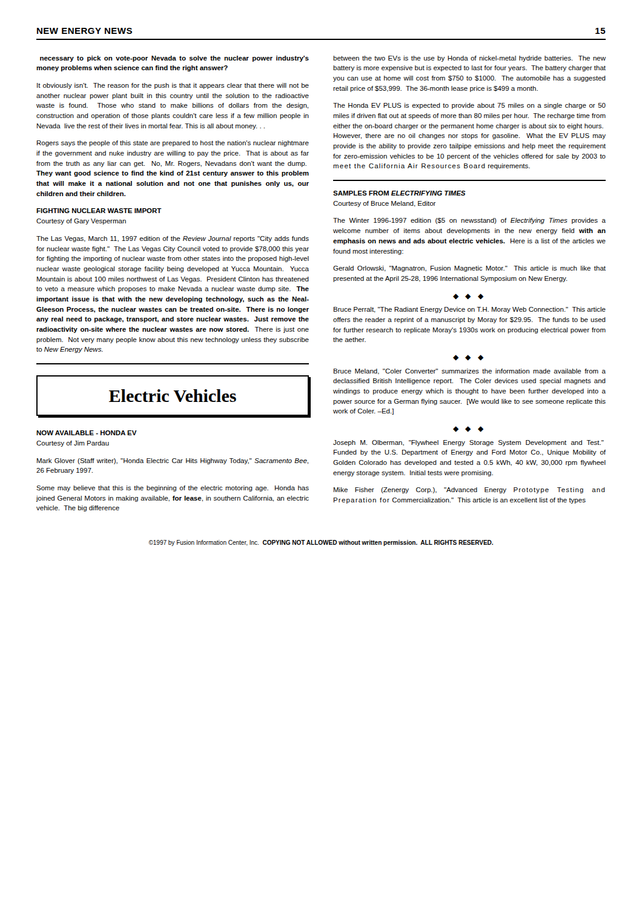NEW ENERGY NEWS 15
necessary to pick on vote-poor Nevada to solve the nuclear power industry's money problems when science can find the right answer?
It obviously isn't. The reason for the push is that it appears clear that there will not be another nuclear power plant built in this country until the solution to the radioactive waste is found. Those who stand to make billions of dollars from the design, construction and operation of those plants couldn't care less if a few million people in Nevada live the rest of their lives in mortal fear. This is all about money. . .
Rogers says the people of this state are prepared to host the nation's nuclear nightmare if the government and nuke industry are willing to pay the price. That is about as far from the truth as any liar can get. No, Mr. Rogers, Nevadans don't want the dump. They want good science to find the kind of 21st century answer to this problem that will make it a national solution and not one that punishes only us, our children and their children.
Fighting Nuclear Waste Import
Courtesy of Gary Vesperman
The Las Vegas, March 11, 1997 edition of the Review Journal reports "City adds funds for nuclear waste fight." The Las Vegas City Council voted to provide $78,000 this year for fighting the importing of nuclear waste from other states into the proposed high-level nuclear waste geological storage facility being developed at Yucca Mountain. Yucca Mountain is about 100 miles northwest of Las Vegas. President Clinton has threatened to veto a measure which proposes to make Nevada a nuclear waste dump site. The important issue is that with the new developing technology, such as the Neal-Gleeson Process, the nuclear wastes can be treated on-site. There is no longer any real need to package, transport, and store nuclear wastes. Just remove the radioactivity on-site where the nuclear wastes are now stored. There is just one problem. Not very many people know about this new technology unless they subscribe to New Energy News.
Electric Vehicles
Now Available - Honda EV
Courtesy of Jim Pardau
Mark Glover (Staff writer), "Honda Electric Car Hits Highway Today," Sacramento Bee, 26 February 1997.
Some may believe that this is the beginning of the electric motoring age. Honda has joined General Motors in making available, for lease, in southern California, an electric vehicle. The big difference
between the two EVs is the use by Honda of nickel-metal hydride batteries. The new battery is more expensive but is expected to last for four years. The battery charger that you can use at home will cost from $750 to $1000. The automobile has a suggested retail price of $53,999. The 36-month lease price is $499 a month.
The Honda EV PLUS is expected to provide about 75 miles on a single charge or 50 miles if driven flat out at speeds of more than 80 miles per hour. The recharge time from either the on-board charger or the permanent home charger is about six to eight hours. However, there are no oil changes nor stops for gasoline. What the EV PLUS may provide is the ability to provide zero tailpipe emissions and help meet the requirement for zero-emission vehicles to be 10 percent of the vehicles offered for sale by 2003 to meet the California Air Resources Board requirements.
Samples from Electrifying Times
Courtesy of Bruce Meland, Editor
The Winter 1996-1997 edition ($5 on newsstand) of Electrifying Times provides a welcome number of items about developments in the new energy field with an emphasis on news and ads about electric vehicles. Here is a list of the articles we found most interesting:
Gerald Orlowski, "Magnatron, Fusion Magnetic Motor." This article is much like that presented at the April 25-28, 1996 International Symposium on New Energy.
◆ ◆ ◆
Bruce Perralt, "The Radiant Energy Device on T.H. Moray Web Connection." This article offers the reader a reprint of a manuscript by Moray for $29.95. The funds to be used for further research to replicate Moray's 1930s work on producing electrical power from the aether.
◆ ◆ ◆
Bruce Meland, "Coler Converter" summarizes the information made available from a declassified British Intelligence report. The Coler devices used special magnets and windings to produce energy which is thought to have been further developed into a power source for a German flying saucer. [We would like to see someone replicate this work of Coler. –Ed.]
◆ ◆ ◆
Joseph M. Olberman, "Flywheel Energy Storage System Development and Test." Funded by the U.S. Department of Energy and Ford Motor Co., Unique Mobility of Golden Colorado has developed and tested a 0.5 kWh, 40 kW, 30,000 rpm flywheel energy storage system. Initial tests were promising.
Mike Fisher (Zenergy Corp.), "Advanced Energy Prototype Testing and Preparation for Commercialization." This article is an excellent list of the types
©1997 by Fusion Information Center, Inc. COPYING NOT ALLOWED without written permission. ALL RIGHTS RESERVED.